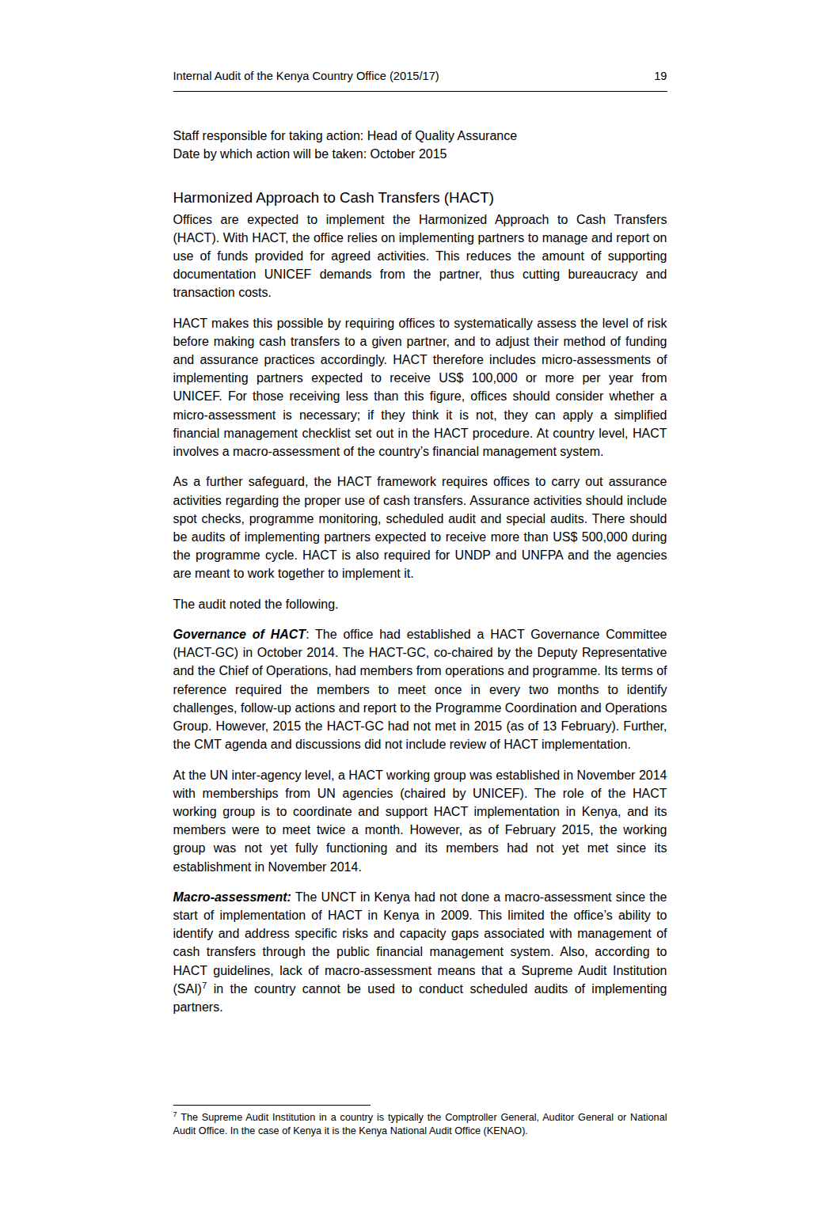Internal Audit of the Kenya Country Office (2015/17)
19
Staff responsible for taking action: Head of Quality Assurance
Date by which action will be taken: October 2015
Harmonized Approach to Cash Transfers (HACT)
Offices are expected to implement the Harmonized Approach to Cash Transfers (HACT). With HACT, the office relies on implementing partners to manage and report on use of funds provided for agreed activities. This reduces the amount of supporting documentation UNICEF demands from the partner, thus cutting bureaucracy and transaction costs.
HACT makes this possible by requiring offices to systematically assess the level of risk before making cash transfers to a given partner, and to adjust their method of funding and assurance practices accordingly. HACT therefore includes micro-assessments of implementing partners expected to receive US$ 100,000 or more per year from UNICEF. For those receiving less than this figure, offices should consider whether a micro-assessment is necessary; if they think it is not, they can apply a simplified financial management checklist set out in the HACT procedure. At country level, HACT involves a macro-assessment of the country’s financial management system.
As a further safeguard, the HACT framework requires offices to carry out assurance activities regarding the proper use of cash transfers. Assurance activities should include spot checks, programme monitoring, scheduled audit and special audits. There should be audits of implementing partners expected to receive more than US$ 500,000 during the programme cycle. HACT is also required for UNDP and UNFPA and the agencies are meant to work together to implement it.
The audit noted the following.
Governance of HACT: The office had established a HACT Governance Committee (HACT-GC) in October 2014. The HACT-GC, co-chaired by the Deputy Representative and the Chief of Operations, had members from operations and programme. Its terms of reference required the members to meet once in every two months to identify challenges, follow-up actions and report to the Programme Coordination and Operations Group. However, 2015 the HACT-GC had not met in 2015 (as of 13 February). Further, the CMT agenda and discussions did not include review of HACT implementation.
At the UN inter-agency level, a HACT working group was established in November 2014 with memberships from UN agencies (chaired by UNICEF). The role of the HACT working group is to coordinate and support HACT implementation in Kenya, and its members were to meet twice a month. However, as of February 2015, the working group was not yet fully functioning and its members had not yet met since its establishment in November 2014.
Macro-assessment: The UNCT in Kenya had not done a macro-assessment since the start of implementation of HACT in Kenya in 2009. This limited the office’s ability to identify and address specific risks and capacity gaps associated with management of cash transfers through the public financial management system. Also, according to HACT guidelines, lack of macro-assessment means that a Supreme Audit Institution (SAI)7 in the country cannot be used to conduct scheduled audits of implementing partners.
7 The Supreme Audit Institution in a country is typically the Comptroller General, Auditor General or National Audit Office. In the case of Kenya it is the Kenya National Audit Office (KENAO).